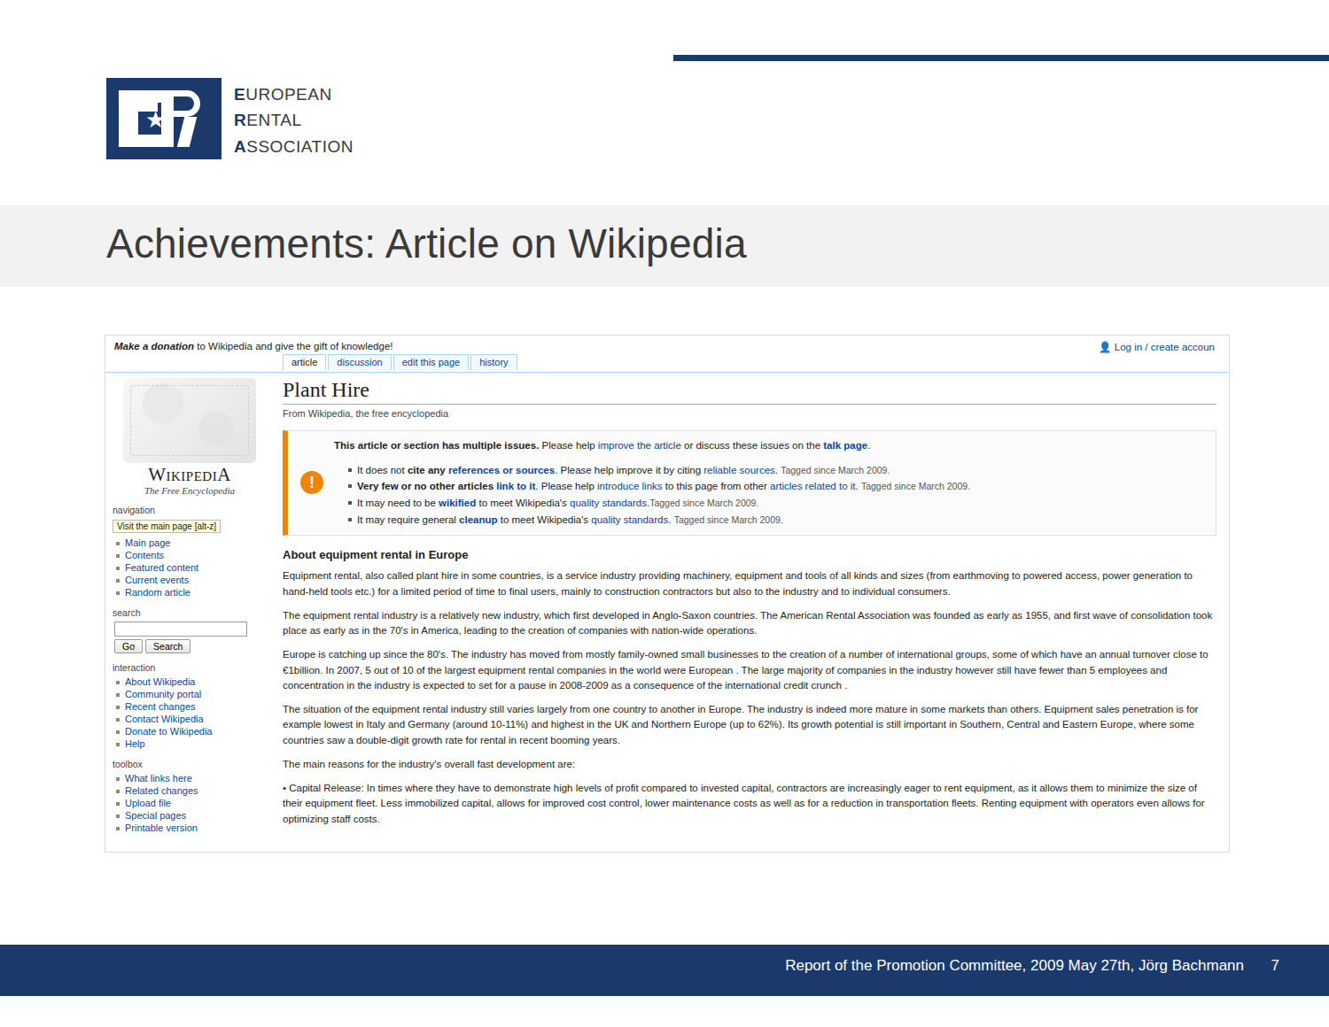★
EUROPEAN
RENTAL
ASSOCIATION
Achievements: Article on Wikipedia
Log in / create accoun Make a donation to Wikipedia and give the gift of knowledge!
article discussion edit this page history
WIKIPEDIA
The Free Encyclopedia
navigation
Visit the main page [alt-z]
Main page
Contents
Featured content
Current events
Random article
search
Go Search
interaction
About Wikipedia
Community portal
Recent changes
Contact Wikipedia
Donate to Wikipedia
Help
toolbox
What links here
Related changes
Upload file
Special pages
Printable version
Plant Hire
From Wikipedia, the free encyclopedia
!
This article or section has multiple issues. Please help improve the article or discuss these issues on the talk page.
It does not cite any references or sources. Please help improve it by citing reliable sources. Tagged since March 2009.
Very few or no other articles link to it. Please help introduce links to this page from other articles related to it. Tagged since March 2009.
It may need to be wikified to meet Wikipedia's quality standards.Tagged since March 2009.
It may require general cleanup to meet Wikipedia's quality standards. Tagged since March 2009.
About equipment rental in Europe
Equipment rental, also called plant hire in some countries, is a service industry providing machinery, equipment and tools of all kinds and sizes (from earthmoving to powered access, power generation to hand-held tools etc.) for a limited period of time to final users, mainly to construction contractors but also to the industry and to individual consumers.
The equipment rental industry is a relatively new industry, which first developed in Anglo-Saxon countries. The American Rental Association was founded as early as 1955, and first wave of consolidation took place as early as in the 70's in America, leading to the creation of companies with nation-wide operations.
Europe is catching up since the 80's. The industry has moved from mostly family-owned small businesses to the creation of a number of international groups, some of which have an annual turnover close to €1billion. In 2007, 5 out of 10 of the largest equipment rental companies in the world were European . The large majority of companies in the industry however still have fewer than 5 employees and concentration in the industry is expected to set for a pause in 2008-2009 as a consequence of the international credit crunch .
The situation of the equipment rental industry still varies largely from one country to another in Europe. The industry is indeed more mature in some markets than others. Equipment sales penetration is for example lowest in Italy and Germany (around 10-11%) and highest in the UK and Northern Europe (up to 62%). Its growth potential is still important in Southern, Central and Eastern Europe, where some countries saw a double-digit growth rate for rental in recent booming years.
The main reasons for the industry's overall fast development are:
• Capital Release: In times where they have to demonstrate high levels of profit compared to invested capital, contractors are increasingly eager to rent equipment, as it allows them to minimize the size of their equipment fleet. Less immobilized capital, allows for improved cost control, lower maintenance costs as well as for a reduction in transportation fleets. Renting equipment with operators even allows for optimizing staff costs.
Report of the Promotion Committee, 2009 May 27th, Jörg Bachmann
7